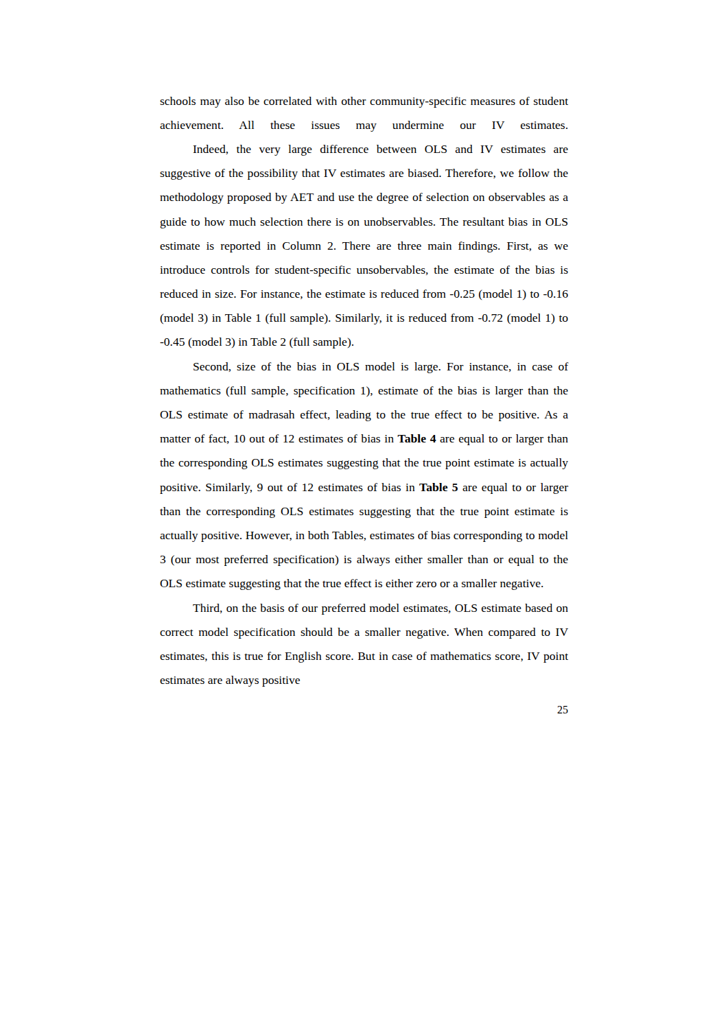schools may also be correlated with other community-specific measures of student achievement. All these issues may undermine our IV estimates.
Indeed, the very large difference between OLS and IV estimates are suggestive of the possibility that IV estimates are biased. Therefore, we follow the methodology proposed by AET and use the degree of selection on observables as a guide to how much selection there is on unobservables. The resultant bias in OLS estimate is reported in Column 2. There are three main findings. First, as we introduce controls for student-specific unsobervables, the estimate of the bias is reduced in size. For instance, the estimate is reduced from -0.25 (model 1) to -0.16 (model 3) in Table 1 (full sample). Similarly, it is reduced from -0.72 (model 1) to -0.45 (model 3) in Table 2 (full sample).
Second, size of the bias in OLS model is large. For instance, in case of mathematics (full sample, specification 1), estimate of the bias is larger than the OLS estimate of madrasah effect, leading to the true effect to be positive. As a matter of fact, 10 out of 12 estimates of bias in Table 4 are equal to or larger than the corresponding OLS estimates suggesting that the true point estimate is actually positive. Similarly, 9 out of 12 estimates of bias in Table 5 are equal to or larger than the corresponding OLS estimates suggesting that the true point estimate is actually positive. However, in both Tables, estimates of bias corresponding to model 3 (our most preferred specification) is always either smaller than or equal to the OLS estimate suggesting that the true effect is either zero or a smaller negative.
Third, on the basis of our preferred model estimates, OLS estimate based on correct model specification should be a smaller negative. When compared to IV estimates, this is true for English score. But in case of mathematics score, IV point estimates are always positive
25